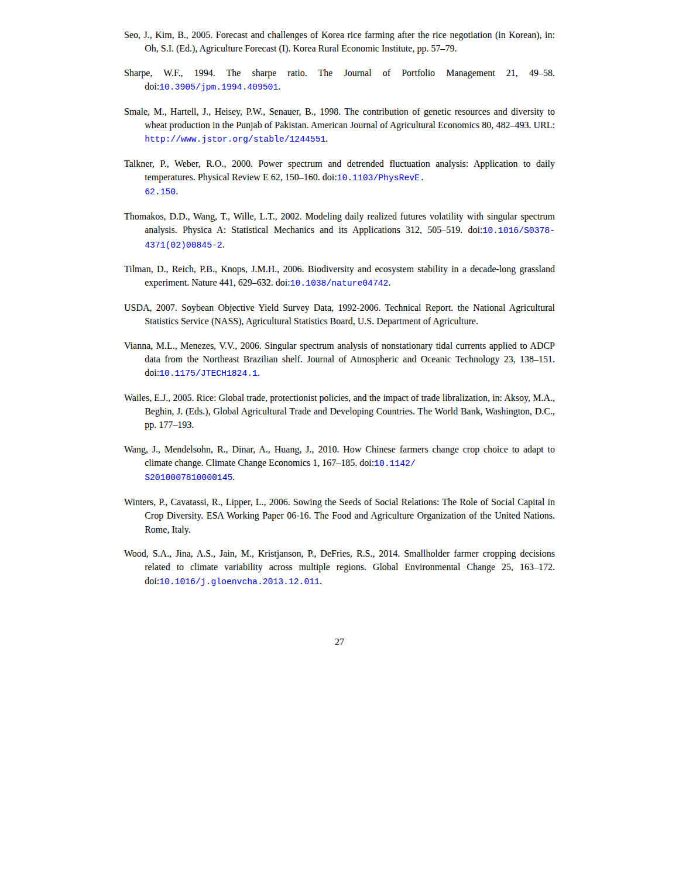Seo, J., Kim, B., 2005. Forecast and challenges of Korea rice farming after the rice negotiation (in Korean), in: Oh, S.I. (Ed.), Agriculture Forecast (I). Korea Rural Economic Institute, pp. 57–79.
Sharpe, W.F., 1994. The sharpe ratio. The Journal of Portfolio Management 21, 49–58. doi:10.3905/jpm.1994.409501.
Smale, M., Hartell, J., Heisey, P.W., Senauer, B., 1998. The contribution of genetic resources and diversity to wheat production in the Punjab of Pakistan. American Journal of Agricultural Economics 80, 482–493. URL: http://www.jstor.org/stable/1244551.
Talkner, P., Weber, R.O., 2000. Power spectrum and detrended fluctuation analysis: Application to daily temperatures. Physical Review E 62, 150–160. doi:10.1103/PhysRevE.
62.150.
Thomakos, D.D., Wang, T., Wille, L.T., 2002. Modeling daily realized futures volatility with singular spectrum analysis. Physica A: Statistical Mechanics and its Applications 312, 505–519. doi:10.1016/S0378-4371(02)00845-2.
Tilman, D., Reich, P.B., Knops, J.M.H., 2006. Biodiversity and ecosystem stability in a decade-long grassland experiment. Nature 441, 629–632. doi:10.1038/nature04742.
USDA, 2007. Soybean Objective Yield Survey Data, 1992-2006. Technical Report. the National Agricultural Statistics Service (NASS), Agricultural Statistics Board, U.S. Department of Agriculture.
Vianna, M.L., Menezes, V.V., 2006. Singular spectrum analysis of nonstationary tidal currents applied to ADCP data from the Northeast Brazilian shelf. Journal of Atmospheric and Oceanic Technology 23, 138–151. doi:10.1175/JTECH1824.1.
Wailes, E.J., 2005. Rice: Global trade, protectionist policies, and the impact of trade libralization, in: Aksoy, M.A., Beghin, J. (Eds.), Global Agricultural Trade and Developing Countries. The World Bank, Washington, D.C., pp. 177–193.
Wang, J., Mendelsohn, R., Dinar, A., Huang, J., 2010. How Chinese farmers change crop choice to adapt to climate change. Climate Change Economics 1, 167–185. doi:10.1142/
S2010007810000145.
Winters, P., Cavatassi, R., Lipper, L., 2006. Sowing the Seeds of Social Relations: The Role of Social Capital in Crop Diversity. ESA Working Paper 06-16. The Food and Agriculture Organization of the United Nations. Rome, Italy.
Wood, S.A., Jina, A.S., Jain, M., Kristjanson, P., DeFries, R.S., 2014. Smallholder farmer cropping decisions related to climate variability across multiple regions. Global Environmental Change 25, 163–172. doi:10.1016/j.gloenvcha.2013.12.011.
27